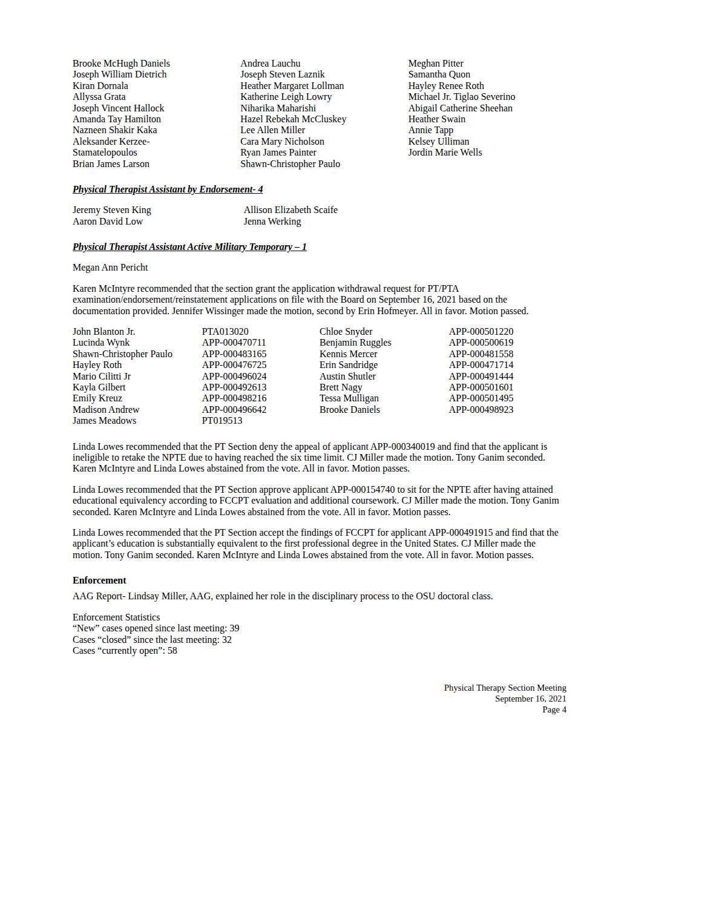Brooke McHugh Daniels
Andrea Lauchu
Meghan Pitter
Joseph William Dietrich
Joseph Steven Laznik
Samantha Quon
Kiran Dornala
Heather Margaret Lollman
Hayley Renee Roth
Allyssa Grata
Katherine Leigh Lowry
Michael Jr. Tiglao Severino
Joseph Vincent Hallock
Niharika Maharishi
Abigail Catherine Sheehan
Amanda Tay Hamilton
Hazel Rebekah McCluskey
Heather Swain
Nazneen Shakir Kaka
Lee Allen Miller
Annie Tapp
Aleksander Kerzee-
Cara Mary Nicholson
Kelsey Ulliman
Stamatelopoulos
Ryan James Painter
Jordin Marie Wells
Brian James Larson
Shawn-Christopher Paulo
Physical Therapist Assistant by Endorsement- 4
Jeremy Steven King
Allison Elizabeth Scaife
Aaron David Low
Jenna Werking
Physical Therapist Assistant Active Military Temporary – 1
Megan Ann Pericht
Karen McIntyre recommended that the section grant the application withdrawal request for PT/PTA examination/endorsement/reinstatement applications on file with the Board on September 16, 2021 based on the documentation provided. Jennifer Wissinger made the motion, second by Erin Hofmeyer. All in favor. Motion passed.
| John Blanton Jr. | PTA013020 | Chloe Snyder | APP-000501220 |
| Lucinda Wynk | APP-000470711 | Benjamin Ruggles | APP-000500619 |
| Shawn-Christopher Paulo | APP-000483165 | Kennis Mercer | APP-000481558 |
| Hayley Roth | APP-000476725 | Erin Sandridge | APP-000471714 |
| Mario Cilitti Jr | APP-000496024 | Austin Shutler | APP-000491444 |
| Kayla Gilbert | APP-000492613 | Brett Nagy | APP-000501601 |
| Emily Kreuz | APP-000498216 | Tessa Mulligan | APP-000501495 |
| Madison Andrew | APP-000496642 | Brooke Daniels | APP-000498923 |
| James Meadows | PT019513 | | |
Linda Lowes recommended that the PT Section deny the appeal of applicant APP-000340019 and find that the applicant is ineligible to retake the NPTE due to having reached the six time limit. CJ Miller made the motion. Tony Ganim seconded. Karen McIntyre and Linda Lowes abstained from the vote. All in favor. Motion passes.
Linda Lowes recommended that the PT Section approve applicant APP-000154740 to sit for the NPTE after having attained educational equivalency according to FCCPT evaluation and additional coursework. CJ Miller made the motion. Tony Ganim seconded. Karen McIntyre and Linda Lowes abstained from the vote. All in favor. Motion passes.
Linda Lowes recommended that the PT Section accept the findings of FCCPT for applicant APP-000491915 and find that the applicant’s education is substantially equivalent to the first professional degree in the United States. CJ Miller made the motion. Tony Ganim seconded. Karen McIntyre and Linda Lowes abstained from the vote. All in favor. Motion passes.
Enforcement
AAG Report- Lindsay Miller, AAG, explained her role in the disciplinary process to the OSU doctoral class.
Enforcement Statistics
“New” cases opened since last meeting: 39
Cases “closed” since the last meeting: 32
Cases “currently open”: 58
Physical Therapy Section Meeting
September 16, 2021
Page 4